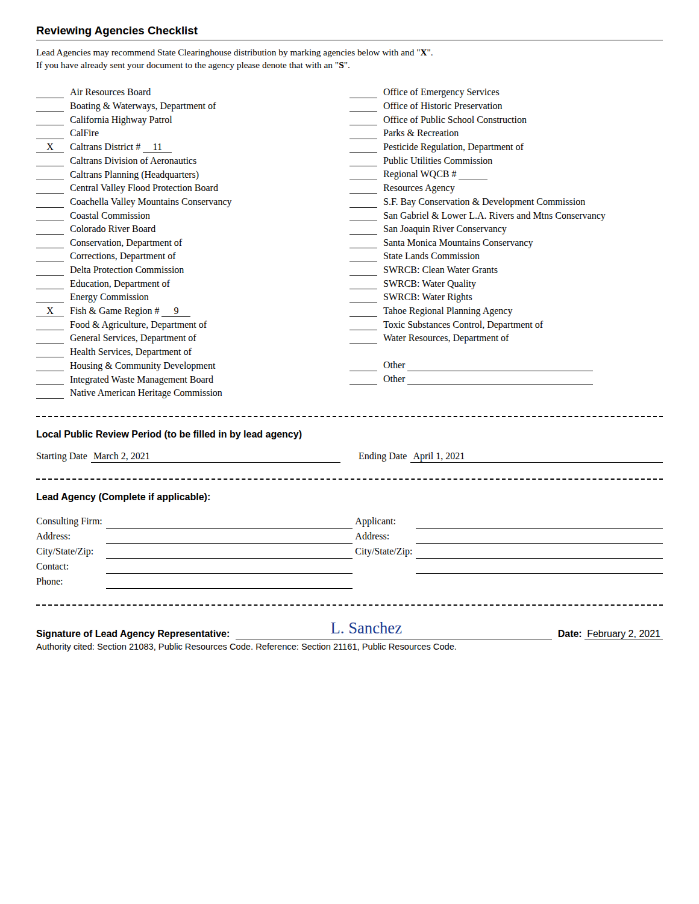Reviewing Agencies Checklist
Lead Agencies may recommend State Clearinghouse distribution by marking agencies below with and "X".
If you have already sent your document to the agency please denote that with an "S".
| Air Resources Board | Office of Emergency Services |
| Boating & Waterways, Department of | Office of Historic Preservation |
| California Highway Patrol | Office of Public School Construction |
| CalFire | Parks & Recreation |
| X Caltrans District # 11 | Pesticide Regulation, Department of |
| Caltrans Division of Aeronautics | Public Utilities Commission |
| Caltrans Planning (Headquarters) | Regional WQCB # |
| Central Valley Flood Protection Board | Resources Agency |
| Coachella Valley Mountains Conservancy | S.F. Bay Conservation & Development Commission |
| Coastal Commission | San Gabriel & Lower L.A. Rivers and Mtns Conservancy |
| Colorado River Board | San Joaquin River Conservancy |
| Conservation, Department of | Santa Monica Mountains Conservancy |
| Corrections, Department of | State Lands Commission |
| Delta Protection Commission | SWRCB: Clean Water Grants |
| Education, Department of | SWRCB: Water Quality |
| Energy Commission | SWRCB: Water Rights |
| X Fish & Game Region # 9 | Tahoe Regional Planning Agency |
| Food & Agriculture, Department of | Toxic Substances Control, Department of |
| General Services, Department of | Water Resources, Department of |
| Health Services, Department of | |
| Housing & Community Development | Other |
| Integrated Waste Management Board | Other |
| Native American Heritage Commission | |
Local Public Review Period (to be filled in by lead agency)
Starting Date March 2, 2021
Ending Date April 1, 2021
Lead Agency (Complete if applicable):
| Consulting Firm: | | | Applicant: | |
| Address: | | | Address: | |
| City/State/Zip: | | | City/State/Zip: | |
| Contact: | | | | |
| Phone: | | | | |
Signature of Lead Agency Representative: L. Sanchez Date: February 2, 2021
Authority cited: Section 21083, Public Resources Code. Reference: Section 21161, Public Resources Code.